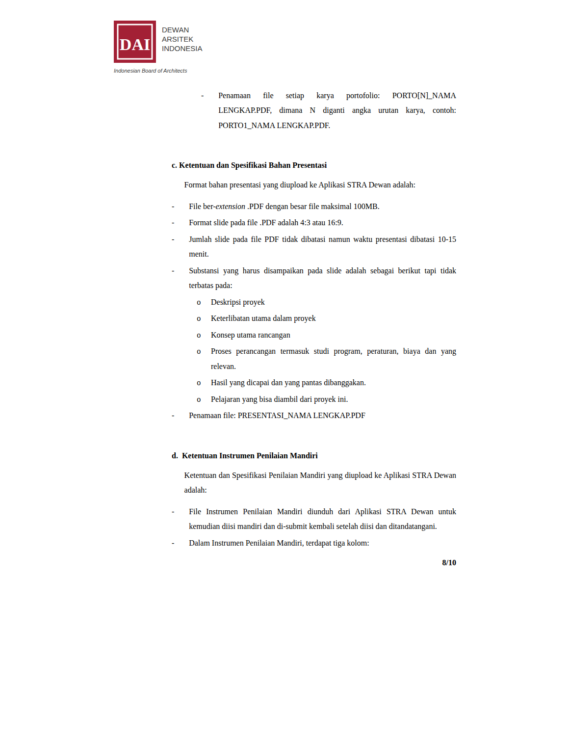DAI DEWAN ARSITEK INDONESIA Indonesian Board of Architects
- Penamaan file setiap karya portofolio: PORTO[N]_NAMA LENGKAP.PDF, dimana N diganti angka urutan karya, contoh: PORTO1_NAMA LENGKAP.PDF.
c. Ketentuan dan Spesifikasi Bahan Presentasi
Format bahan presentasi yang diupload ke Aplikasi STRA Dewan adalah:
- File ber-extension .PDF dengan besar file maksimal 100MB.
- Format slide pada file .PDF adalah 4:3 atau 16:9.
- Jumlah slide pada file PDF tidak dibatasi namun waktu presentasi dibatasi 10-15 menit.
- Substansi yang harus disampaikan pada slide adalah sebagai berikut tapi tidak terbatas pada:
oDeskripsi proyek
oKeterlibatan utama dalam proyek
oKonsep utama rancangan
oProses perancangan termasuk studi program, peraturan, biaya dan yang relevan.
oHasil yang dicapai dan yang pantas dibanggakan.
oPelajaran yang bisa diambil dari proyek ini.
- Penamaan file: PRESENTASI_NAMA LENGKAP.PDF
d. Ketentuan Instrumen Penilaian Mandiri
Ketentuan dan Spesifikasi Penilaian Mandiri yang diupload ke Aplikasi STRA Dewan adalah:
- File Instrumen Penilaian Mandiri diunduh dari Aplikasi STRA Dewan untuk kemudian diisi mandiri dan di-submit kembali setelah diisi dan ditandatangani.
- Dalam Instrumen Penilaian Mandiri, terdapat tiga kolom:
8/10